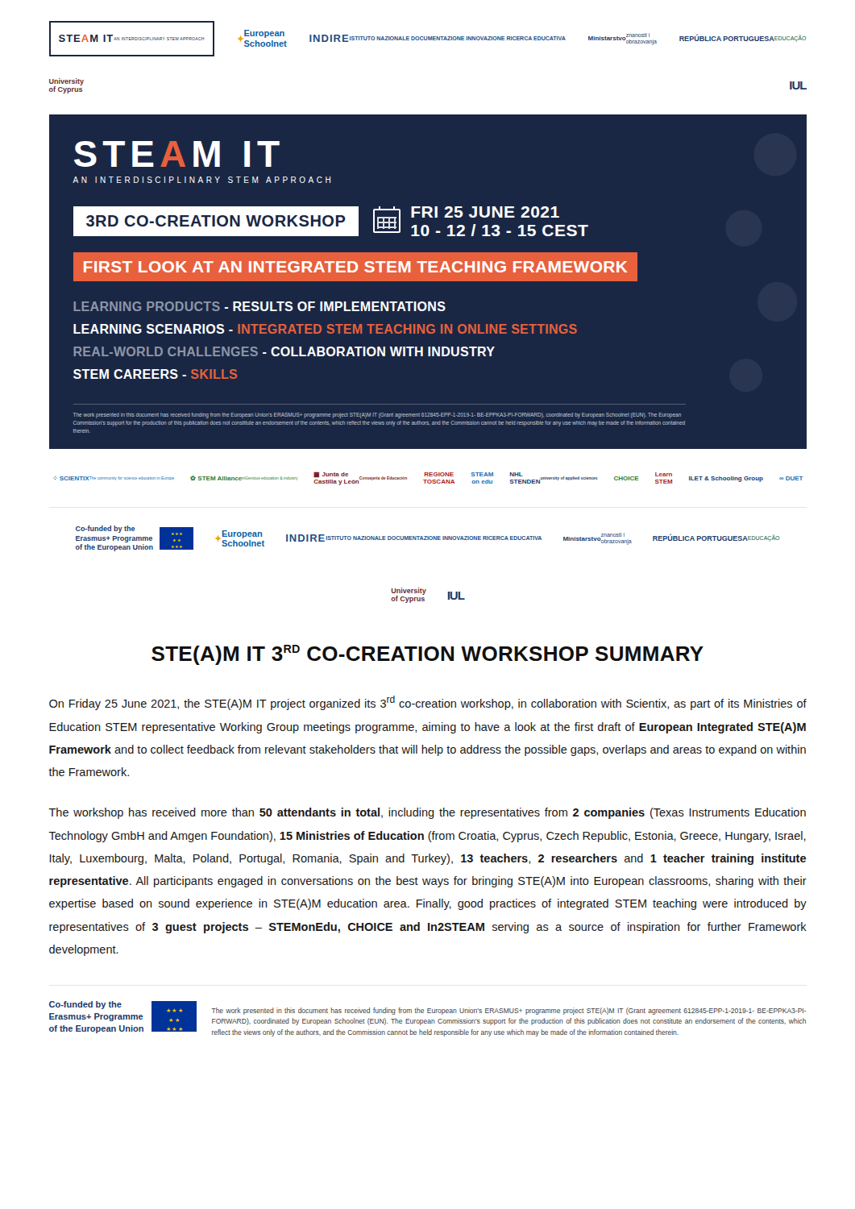STEAM ITAN INTERDISCIPLINARY STEM APPROACH
✦ European
Schoolnet
INDIREISTITUTO NAZIONALE DOCUMENTAZIONE INNOVAZIONE RICERCA EDUCATIVA
Ministarstvoznanosti i
obrazovanja
REPÚBLICA PORTUGUESAEDUCAÇÃO
University
of Cyprus
IUL
STEAM IT
AN INTERDISCIPLINARY STEM APPROACH
3RD CO-CREATION WORKSHOP
FRI 25 JUNE 2021
10 - 12 / 13 - 15 CEST
FIRST LOOK AT AN INTEGRATED STEM TEACHING FRAMEWORK
LEARNING PRODUCTS - RESULTS OF IMPLEMENTATIONS
LEARNING SCENARIOS - INTEGRATED STEM TEACHING IN ONLINE SETTINGS
REAL-WORLD CHALLENGES - COLLABORATION WITH INDUSTRY
STEM CAREERS - SKILLS
The work presented in this document has received funding from the European Union's ERASMUS+ programme project STE(A)M IT (Grant agreement 612845-EPP-1-2019-1- BE-EPPKA3-PI-FORWARD), coordinated by European Schoolnet (EUN). The European Commission's support for the production of this publication does not constitute an endorsement of the contents, which reflect the views only of the authors, and the Commission cannot be held responsible for any use which may be made of the information contained therein.
⁘ SCIENTIX
The community for science education in Europe
✿ STEM Alliance
inGenious education & industry
▦ Junta de
Castilla y León
Consejería de Educación
REGIONE
TOSCANA
STEAM
on edu
NHL
STENDEN
university of applied sciences
CHOICE
Learn
STEM
ILET & Schooling Group
∞ DUET
Co-funded by the
Erasmus+ Programme
of the European Union
✦ European
Schoolnet
INDIREISTITUTO NAZIONALE DOCUMENTAZIONE INNOVAZIONE RICERCA EDUCATIVA
Ministarstvoznanosti i
obrazovanja
REPÚBLICA PORTUGUESAEDUCAÇÃO
University
of Cyprus
IUL
STE(A)M IT 3RD CO-CREATION WORKSHOP SUMMARY
On Friday 25 June 2021, the STE(A)M IT project organized its 3rd co-creation workshop, in collaboration with Scientix, as part of its Ministries of Education STEM representative Working Group meetings programme, aiming to have a look at the first draft of European Integrated STE(A)M Framework and to collect feedback from relevant stakeholders that will help to address the possible gaps, overlaps and areas to expand on within the Framework.
The workshop has received more than 50 attendants in total, including the representatives from 2 companies (Texas Instruments Education Technology GmbH and Amgen Foundation), 15 Ministries of Education (from Croatia, Cyprus, Czech Republic, Estonia, Greece, Hungary, Israel, Italy, Luxembourg, Malta, Poland, Portugal, Romania, Spain and Turkey), 13 teachers, 2 researchers and 1 teacher training institute representative. All participants engaged in conversations on the best ways for bringing STE(A)M into European classrooms, sharing with their expertise based on sound experience in STE(A)M education area. Finally, good practices of integrated STEM teaching were introduced by representatives of 3 guest projects – STEMonEdu, CHOICE and In2STEAM serving as a source of inspiration for further Framework development.
Co-funded by the
Erasmus+ Programme
of the European Union
The work presented in this document has received funding from the European Union's ERASMUS+ programme project STE(A)M IT (Grant agreement 612845-EPP-1-2019-1- BE-EPPKA3-PI-FORWARD), coordinated by European Schoolnet (EUN). The European Commission's support for the production of this publication does not constitute an endorsement of the contents, which reflect the views only of the authors, and the Commission cannot be held responsible for any use which may be made of the information contained therein.